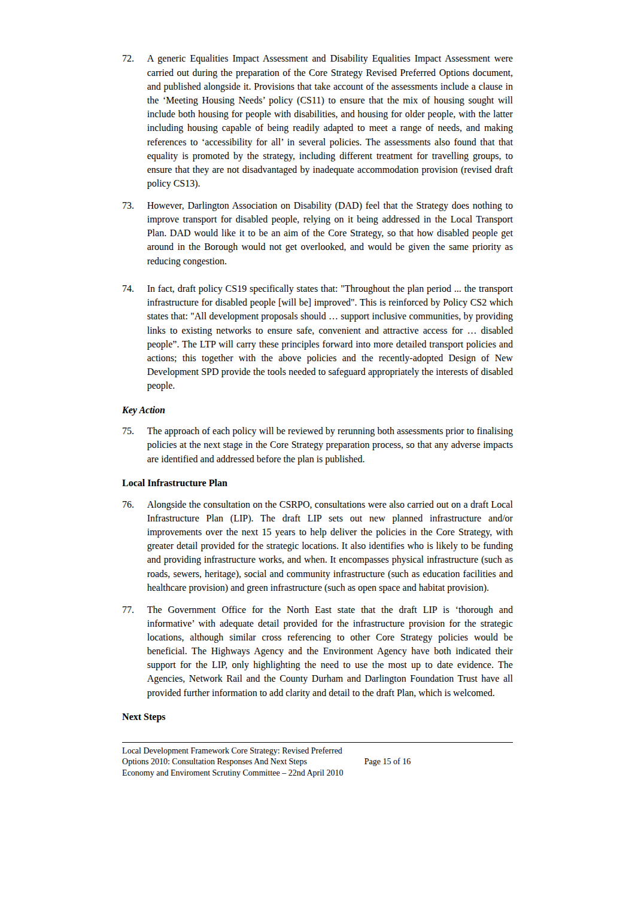72. A generic Equalities Impact Assessment and Disability Equalities Impact Assessment were carried out during the preparation of the Core Strategy Revised Preferred Options document, and published alongside it. Provisions that take account of the assessments include a clause in the ‘Meeting Housing Needs’ policy (CS11) to ensure that the mix of housing sought will include both housing for people with disabilities, and housing for older people, with the latter including housing capable of being readily adapted to meet a range of needs, and making references to ‘accessibility for all’ in several policies. The assessments also found that that equality is promoted by the strategy, including different treatment for travelling groups, to ensure that they are not disadvantaged by inadequate accommodation provision (revised draft policy CS13).
73. However, Darlington Association on Disability (DAD) feel that the Strategy does nothing to improve transport for disabled people, relying on it being addressed in the Local Transport Plan. DAD would like it to be an aim of the Core Strategy, so that how disabled people get around in the Borough would not get overlooked, and would be given the same priority as reducing congestion.
74. In fact, draft policy CS19 specifically states that: "Throughout the plan period ... the transport infrastructure for disabled people [will be] improved". This is reinforced by Policy CS2 which states that: "All development proposals should … support inclusive communities, by providing links to existing networks to ensure safe, convenient and attractive access for … disabled people”. The LTP will carry these principles forward into more detailed transport policies and actions; this together with the above policies and the recently-adopted Design of New Development SPD provide the tools needed to safeguard appropriately the interests of disabled people.
Key Action
75. The approach of each policy will be reviewed by rerunning both assessments prior to finalising policies at the next stage in the Core Strategy preparation process, so that any adverse impacts are identified and addressed before the plan is published.
Local Infrastructure Plan
76. Alongside the consultation on the CSRPO, consultations were also carried out on a draft Local Infrastructure Plan (LIP). The draft LIP sets out new planned infrastructure and/or improvements over the next 15 years to help deliver the policies in the Core Strategy, with greater detail provided for the strategic locations. It also identifies who is likely to be funding and providing infrastructure works, and when. It encompasses physical infrastructure (such as roads, sewers, heritage), social and community infrastructure (such as education facilities and healthcare provision) and green infrastructure (such as open space and habitat provision).
77. The Government Office for the North East state that the draft LIP is ‘thorough and informative’ with adequate detail provided for the infrastructure provision for the strategic locations, although similar cross referencing to other Core Strategy policies would be beneficial. The Highways Agency and the Environment Agency have both indicated their support for the LIP, only highlighting the need to use the most up to date evidence. The Agencies, Network Rail and the County Durham and Darlington Foundation Trust have all provided further information to add clarity and detail to the draft Plan, which is welcomed.
Next Steps
Local Development Framework Core Strategy: Revised Preferred
Options 2010: Consultation Responses And Next Steps
Economy and Enviroment Scrutiny Committee – 22nd April 2010
Page 15 of 16